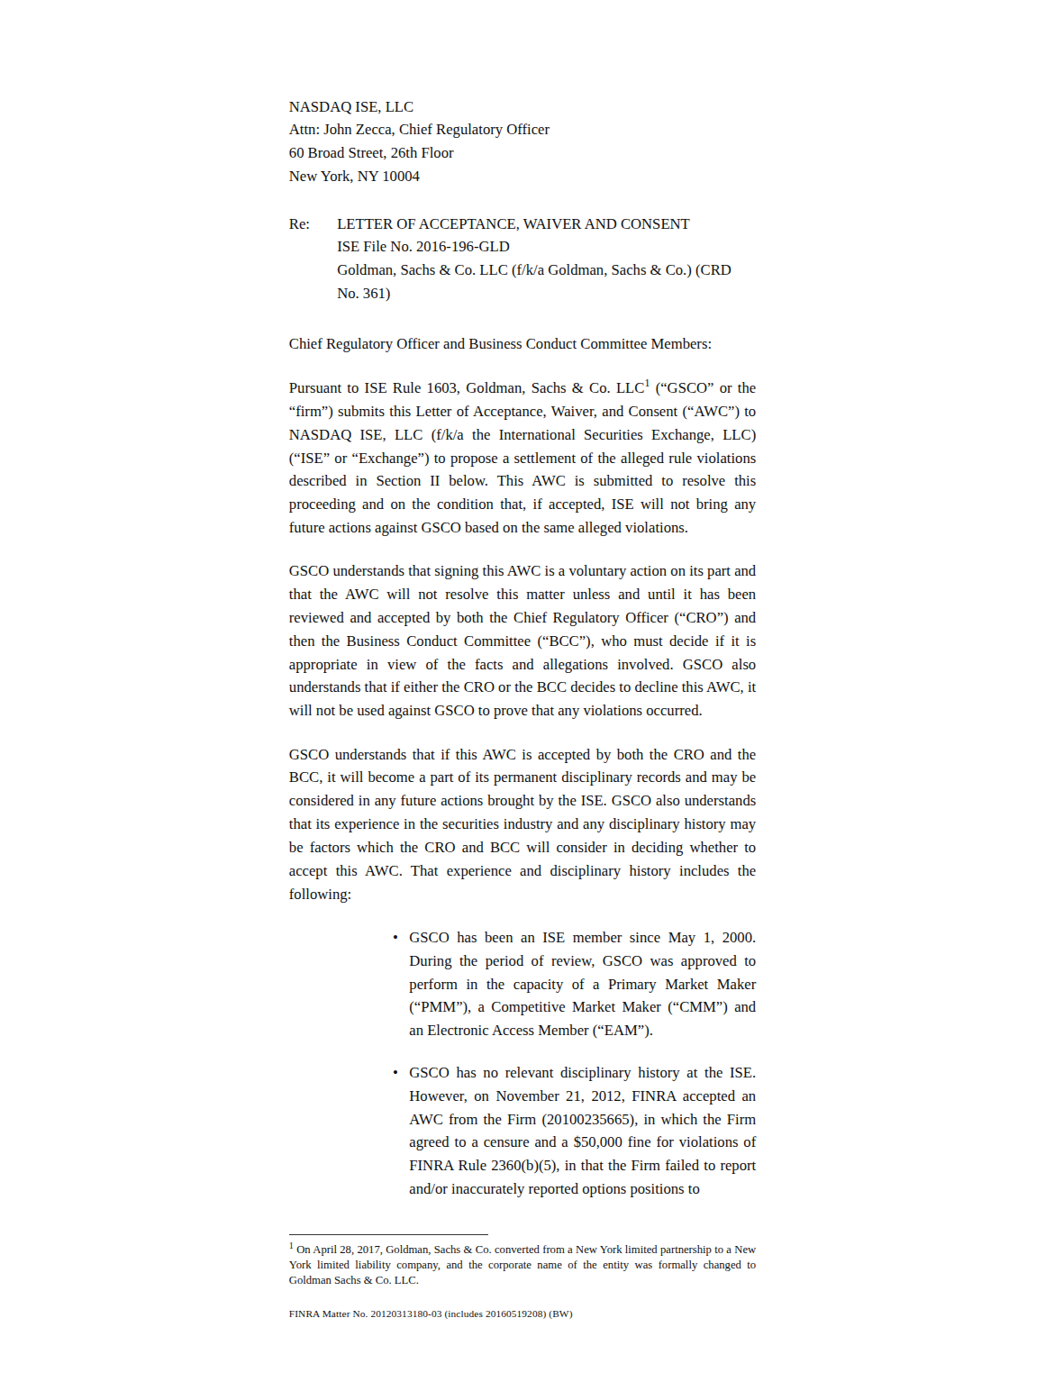NASDAQ ISE, LLC
Attn: John Zecca, Chief Regulatory Officer
60 Broad Street, 26th Floor
New York, NY 10004
Re:
LETTER OF ACCEPTANCE, WAIVER AND CONSENT
ISE File No. 2016-196-GLD
Goldman, Sachs & Co. LLC (f/k/a Goldman, Sachs & Co.) (CRD No. 361)
Chief Regulatory Officer and Business Conduct Committee Members:
Pursuant to ISE Rule 1603, Goldman, Sachs & Co. LLC1 (“GSCO” or the “firm”) submits this Letter of Acceptance, Waiver, and Consent (“AWC”) to NASDAQ ISE, LLC (f/k/a the International Securities Exchange, LLC) (“ISE” or “Exchange”) to propose a settlement of the alleged rule violations described in Section II below. This AWC is submitted to resolve this proceeding and on the condition that, if accepted, ISE will not bring any future actions against GSCO based on the same alleged violations.
GSCO understands that signing this AWC is a voluntary action on its part and that the AWC will not resolve this matter unless and until it has been reviewed and accepted by both the Chief Regulatory Officer (“CRO”) and then the Business Conduct Committee (“BCC”), who must decide if it is appropriate in view of the facts and allegations involved. GSCO also understands that if either the CRO or the BCC decides to decline this AWC, it will not be used against GSCO to prove that any violations occurred.
GSCO understands that if this AWC is accepted by both the CRO and the BCC, it will become a part of its permanent disciplinary records and may be considered in any future actions brought by the ISE. GSCO also understands that its experience in the securities industry and any disciplinary history may be factors which the CRO and BCC will consider in deciding whether to accept this AWC. That experience and disciplinary history includes the following:
GSCO has been an ISE member since May 1, 2000. During the period of review, GSCO was approved to perform in the capacity of a Primary Market Maker (“PMM”), a Competitive Market Maker (“CMM”) and an Electronic Access Member (“EAM”).
GSCO has no relevant disciplinary history at the ISE. However, on November 21, 2012, FINRA accepted an AWC from the Firm (20100235665), in which the Firm agreed to a censure and a $50,000 fine for violations of FINRA Rule 2360(b)(5), in that the Firm failed to report and/or inaccurately reported options positions to
1 On April 28, 2017, Goldman, Sachs & Co. converted from a New York limited partnership to a New York limited liability company, and the corporate name of the entity was formally changed to Goldman Sachs & Co. LLC.
FINRA Matter No. 20120313180-03 (includes 20160519208) (BW)